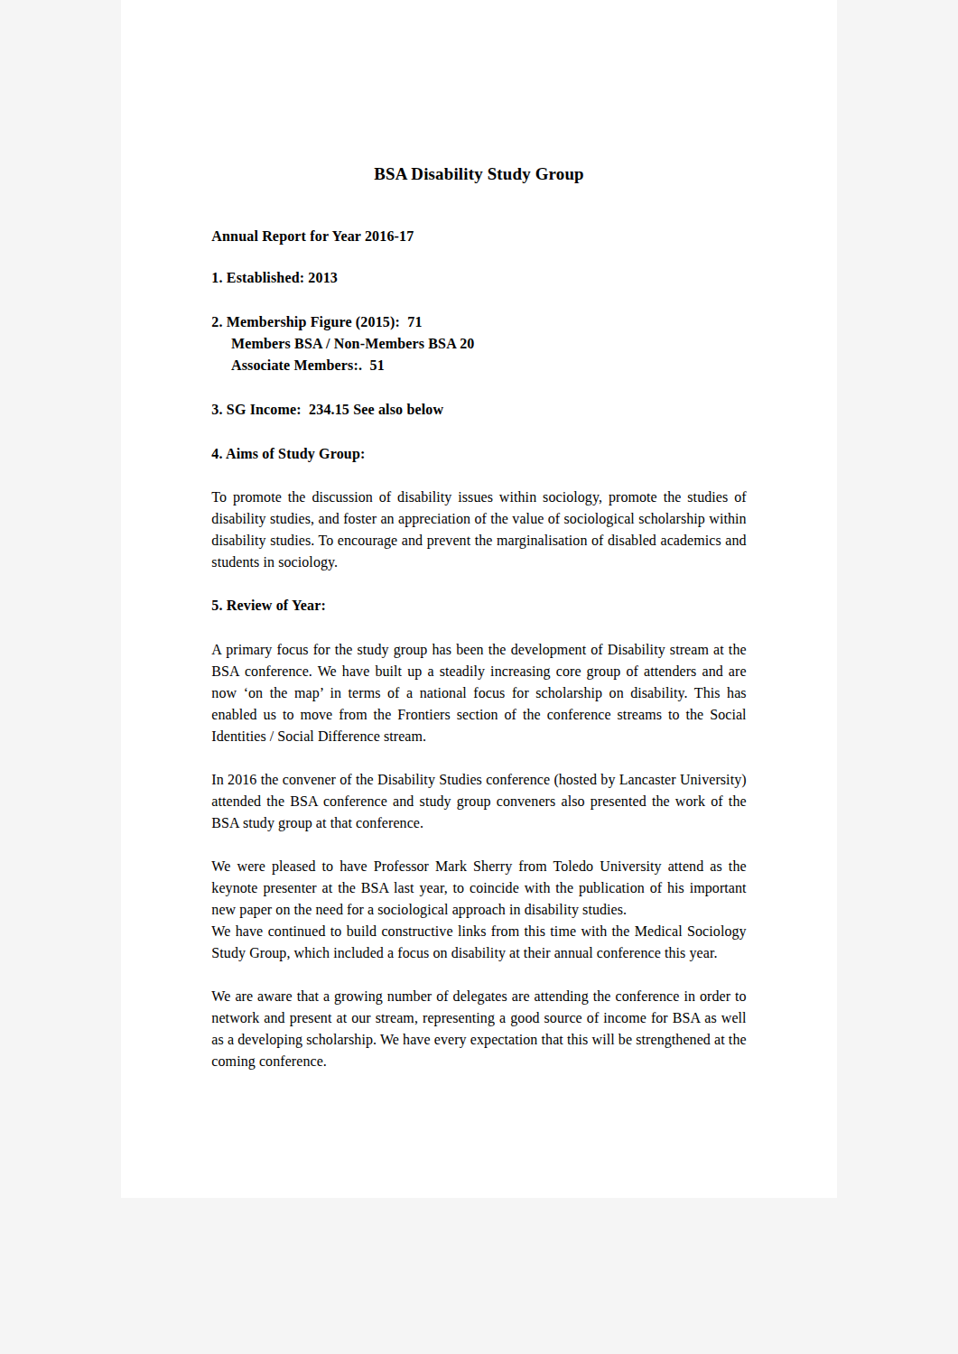BSA Disability Study Group
Annual Report for Year 2016-17
1. Established: 2013
2. Membership Figure (2015): 71 Members BSA / Non-Members BSA 20 Associate Members:. 51
3. SG Income: 234.15 See also below
4. Aims of Study Group:
To promote the discussion of disability issues within sociology, promote the studies of disability studies, and foster an appreciation of the value of sociological scholarship within disability studies. To encourage and prevent the marginalisation of disabled academics and students in sociology.
5. Review of Year:
A primary focus for the study group has been the development of Disability stream at the BSA conference. We have built up a steadily increasing core group of attenders and are now ‘on the map’ in terms of a national focus for scholarship on disability. This has enabled us to move from the Frontiers section of the conference streams to the Social Identities / Social Difference stream.
In 2016 the convener of the Disability Studies conference (hosted by Lancaster University) attended the BSA conference and study group conveners also presented the work of the BSA study group at that conference.
We were pleased to have Professor Mark Sherry from Toledo University attend as the keynote presenter at the BSA last year, to coincide with the publication of his important new paper on the need for a sociological approach in disability studies.
We have continued to build constructive links from this time with the Medical Sociology Study Group, which included a focus on disability at their annual conference this year.
We are aware that a growing number of delegates are attending the conference in order to network and present at our stream, representing a good source of income for BSA as well as a developing scholarship. We have every expectation that this will be strengthened at the coming conference.